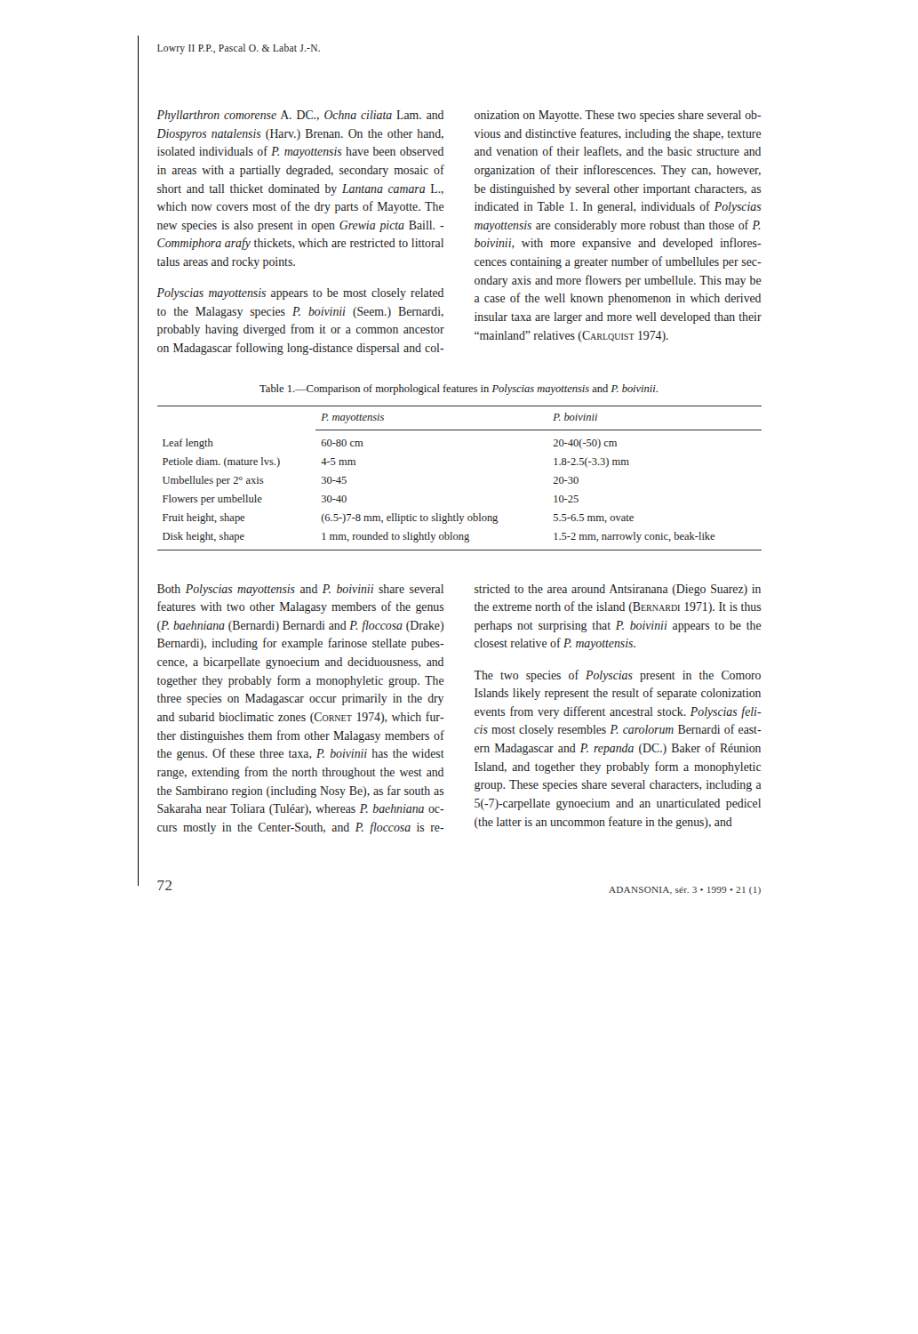Lowry II P.P., Pascal O. & Labat J.-N.
Phyllarthron comorense A. DC., Ochna ciliata Lam. and Diospyros natalensis (Harv.) Brenan. On the other hand, isolated individuals of P. mayottensis have been observed in areas with a partially degraded, secondary mosaic of short and tall thicket dominated by Lantana camara L., which now covers most of the dry parts of Mayotte. The new species is also present in open Grewia picta Baill. - Commiphora arafy thickets, which are restricted to littoral talus areas and rocky points.
Polyscias mayottensis appears to be most closely related to the Malagasy species P. boivinii (Seem.) Bernardi, probably having diverged from it or a common ancestor on Madagascar following long-distance dispersal and colonization on Mayotte. These two species share several obvious and distinctive features, including the shape, texture and venation of their leaflets, and the basic structure and organization of their inflorescences. They can, however, be distinguished by several other important characters, as indicated in Table 1. In general, individuals of Polyscias mayottensis are considerably more robust than those of P. boivinii, with more expansive and developed inflorescences containing a greater number of umbellules per secondary axis and more flowers per umbellule. This may be a case of the well known phenomenon in which derived insular taxa are larger and more well developed than their “mainland” relatives (Carlquist 1974).
Table 1.—Comparison of morphological features in Polyscias mayottensis and P. boivinii .
| | P. mayottensis | P. boivinii |
| --- | --- | --- |
| Leaf length | 60-80 cm | 20-40(-50) cm |
| Petiole diam. (mature lvs.) | 4-5 mm | 1.8-2.5(-3.3) mm |
| Umbellules per 2° axis | 30-45 | 20-30 |
| Flowers per umbellule | 30-40 | 10-25 |
| Fruit height, shape | (6.5-)7-8 mm, elliptic to slightly oblong | 5.5-6.5 mm, ovate |
| Disk height, shape | 1 mm, rounded to slightly oblong | 1.5-2 mm, narrowly conic, beak-like |
Both Polyscias mayottensis and P. boivinii share several features with two other Malagasy members of the genus (P. baehniana (Bernardi) Bernardi and P. floccosa (Drake) Bernardi), including for example farinose stellate pubescence, a bicarpellate gynoecium and deciduousness, and together they probably form a monophyletic group. The three species on Madagascar occur primarily in the dry and subarid bioclimatic zones (Cornet 1974), which further distinguishes them from other Malagasy members of the genus. Of these three taxa, P. boivinii has the widest range, extending from the north throughout the west and the Sambirano region (including Nosy Be), as far south as Sakaraha near Toliara (Tuléar), whereas P. baehniana occurs mostly in the Center-South, and P. floccosa is restricted to the area around Antsiranana (Diego Suarez) in the extreme north of the island (Bernardi 1971). It is thus perhaps not surprising that P. boivinii appears to be the closest relative of P. mayottensis.
The two species of Polyscias present in the Comoro Islands likely represent the result of separate colonization events from very different ancestral stock. Polyscias felicis most closely resembles P. carolorum Bernardi of eastern Madagascar and P. repanda (DC.) Baker of Réunion Island, and together they probably form a monophyletic group. These species share several characters, including a 5(-7)-carpellate gynoecium and an unarticulated pedicel (the latter is an uncommon feature in the genus), and
72
ADANSONIA, sér. 3 • 1999 • 21 (1)